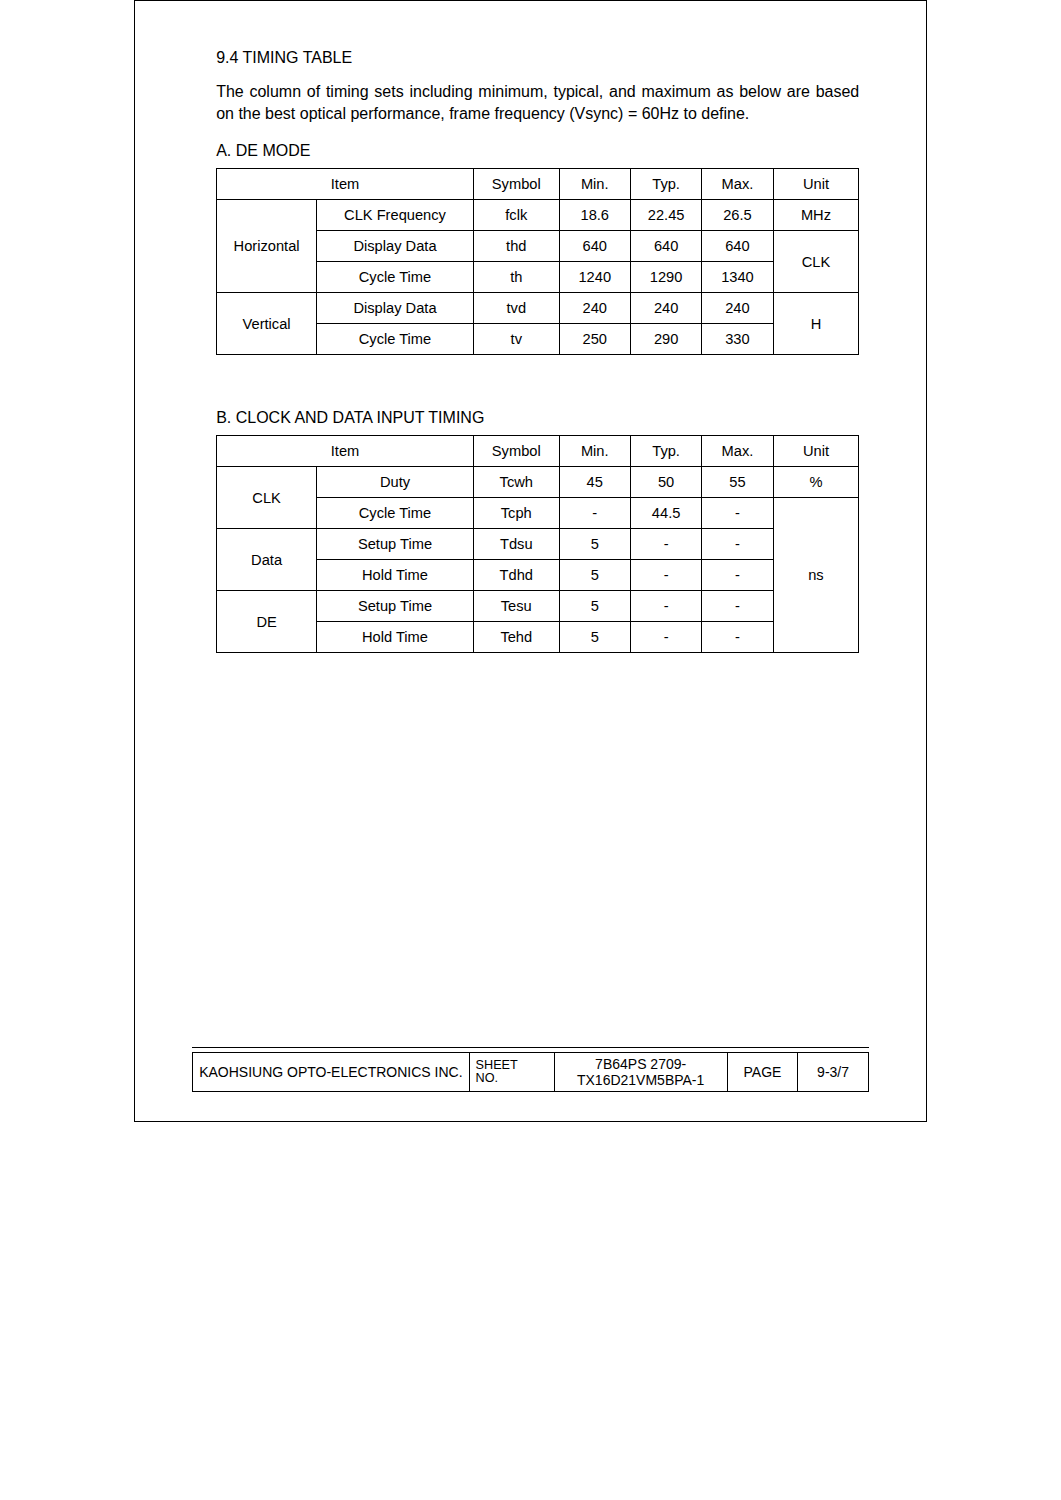9.4 TIMING TABLE
The column of timing sets including minimum, typical, and maximum as below are based on the best optical performance, frame frequency (Vsync) = 60Hz to define.
A. DE MODE
| Item | Symbol | Min. | Typ. | Max. | Unit |
| --- | --- | --- | --- | --- | --- |
| Horizontal | CLK Frequency | fclk | 18.6 | 22.45 | 26.5 | MHz |
| Display Data | thd | 640 | 640 | 640 | CLK |
| Cycle Time | th | 1240 | 1290 | 1340 |
| Vertical | Display Data | tvd | 240 | 240 | 240 | H |
| Cycle Time | tv | 250 | 290 | 330 |
B. CLOCK AND DATA INPUT TIMING
| Item | Symbol | Min. | Typ. | Max. | Unit |
| --- | --- | --- | --- | --- | --- |
| CLK | Duty | Tcwh | 45 | 50 | 55 | % |
| Cycle Time | Tcph | - | 44.5 | - | ns |
| Data | Setup Time | Tdsu | 5 | - | - |
| Hold Time | Tdhd | 5 | - | - |
| DE | Setup Time | Tesu | 5 | - | - |
| Hold Time | Tehd | 5 | - | - |
| KAOHSIUNG OPTO-ELECTRONICS INC. | SHEET NO. | 7B64PS 2709-TX16D21VM5BPA-1 | PAGE | 9-3/7 |